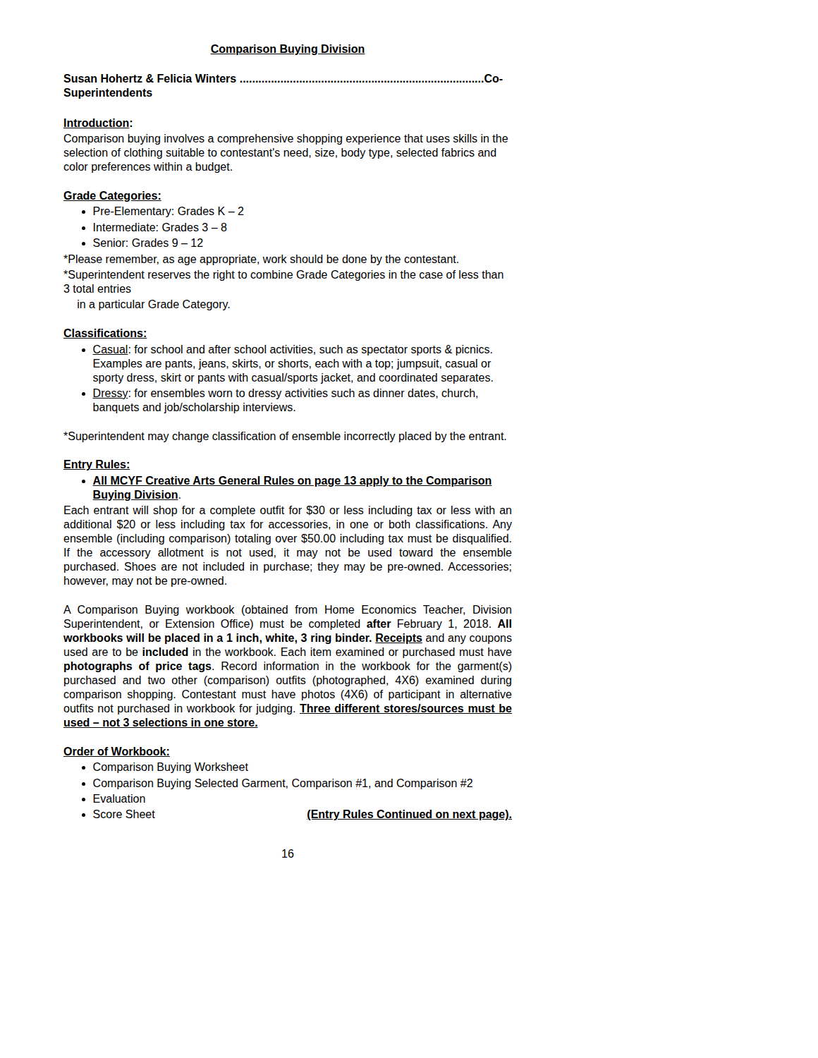Comparison Buying Division
Susan Hohertz & Felicia Winters ..............................................................................Co-Superintendents
Introduction:
Comparison buying involves a comprehensive shopping experience that uses skills in the selection of clothing suitable to contestant's need, size, body type, selected fabrics and color preferences within a budget.
Grade Categories:
Pre-Elementary: Grades K – 2
Intermediate: Grades 3 – 8
Senior: Grades 9 – 12
*Please remember, as age appropriate, work should be done by the contestant.
*Superintendent reserves the right to combine Grade Categories in the case of less than 3 total entries
in a particular Grade Category.
Classifications:
Casual: for school and after school activities, such as spectator sports & picnics. Examples are pants, jeans, skirts, or shorts, each with a top; jumpsuit, casual or sporty dress, skirt or pants with casual/sports jacket, and coordinated separates.
Dressy: for ensembles worn to dressy activities such as dinner dates, church, banquets and job/scholarship interviews.
*Superintendent may change classification of ensemble incorrectly placed by the entrant.
Entry Rules:
All MCYF Creative Arts General Rules on page 13 apply to the Comparison Buying Division.
Each entrant will shop for a complete outfit for $30 or less including tax or less with an additional $20 or less including tax for accessories, in one or both classifications. Any ensemble (including comparison) totaling over $50.00 including tax must be disqualified. If the accessory allotment is not used, it may not be used toward the ensemble purchased. Shoes are not included in purchase; they may be pre-owned. Accessories; however, may not be pre-owned.
A Comparison Buying workbook (obtained from Home Economics Teacher, Division Superintendent, or Extension Office) must be completed after February 1, 2018. All workbooks will be placed in a 1 inch, white, 3 ring binder. Receipts and any coupons used are to be included in the workbook. Each item examined or purchased must have photographs of price tags. Record information in the workbook for the garment(s) purchased and two other (comparison) outfits (photographed, 4X6) examined during comparison shopping. Contestant must have photos (4X6) of participant in alternative outfits not purchased in workbook for judging. Three different stores/sources must be used – not 3 selections in one store.
Order of Workbook:
Comparison Buying Worksheet
Comparison Buying Selected Garment, Comparison #1, and Comparison #2
Evaluation
Score Sheet (Entry Rules Continued on next page).
16